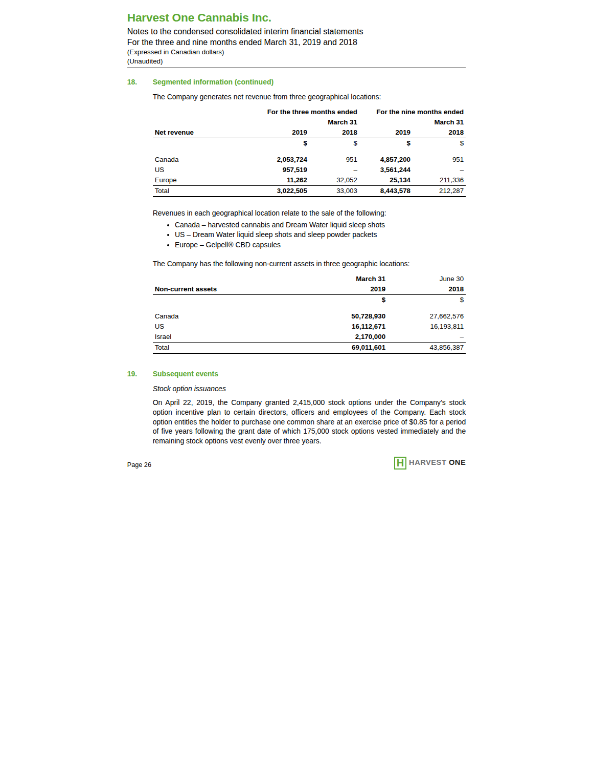Harvest One Cannabis Inc.
Notes to the condensed consolidated interim financial statements
For the three and nine months ended March 31, 2019 and 2018
(Expressed in Canadian dollars)
(Unaudited)
18.
Segmented information (continued)
The Company generates net revenue from three geographical locations:
| | For the three months ended | For the nine months ended |
| --- | --- | --- |
| | March 31 | March 31 |
| Net revenue | 2019 | 2018 | 2019 | 2018 |
| | $ | $ | $ | $ |
| Canada | 2,053,724 | 951 | 4,857,200 | 951 |
| US | 957,519 | – | 3,561,244 | – |
| Europe | 11,262 | 32,052 | 25,134 | 211,336 |
| Total | 3,022,505 | 33,003 | 8,443,578 | 212,287 |
Revenues in each geographical location relate to the sale of the following:
Canada – harvested cannabis and Dream Water liquid sleep shots
US – Dream Water liquid sleep shots and sleep powder packets
Europe – Gelpell® CBD capsules
The Company has the following non-current assets in three geographic locations:
| | March 31 | June 30 |
| --- | --- | --- |
| Non-current assets | 2019 | 2018 |
| | $ | $ |
| Canada | 50,728,930 | 27,662,576 |
| US | 16,112,671 | 16,193,811 |
| Israel | 2,170,000 | – |
| Total | 69,011,601 | 43,856,387 |
19.
Subsequent events
Stock option issuances
On April 22, 2019, the Company granted 2,415,000 stock options under the Company’s stock option incentive plan to certain directors, officers and employees of the Company. Each stock option entitles the holder to purchase one common share at an exercise price of $0.85 for a period of five years following the grant date of which 175,000 stock options vested immediately and the remaining stock options vest evenly over three years.
Page 26
H HARVEST ONE